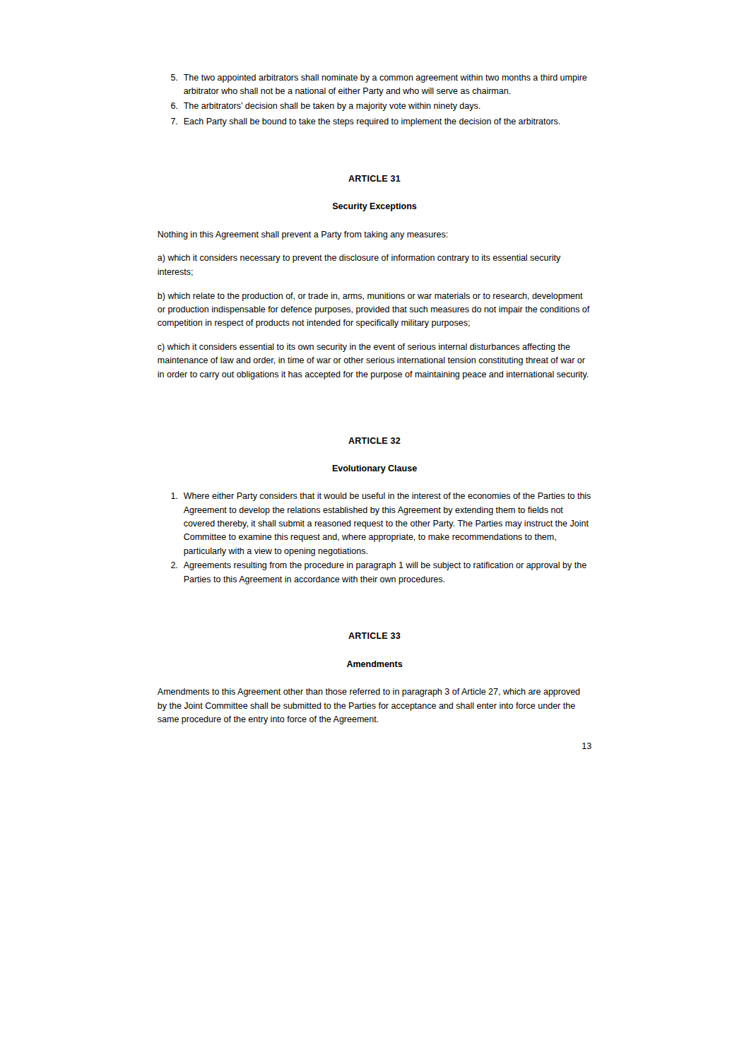The two appointed arbitrators shall nominate by a common agreement within two months a third umpire arbitrator who shall not be a national of either Party and who will serve as chairman.
The arbitrators’ decision shall be taken by a majority vote within ninety days.
Each Party shall be bound to take the steps required to implement the decision of the arbitrators.
ARTICLE 31
Security Exceptions
Nothing in this Agreement shall prevent a Party from taking any measures:
a) which it considers necessary to prevent the disclosure of information contrary to its essential security interests;
b) which relate to the production of, or trade in, arms, munitions or war materials or to research, development or production indispensable for defence purposes, provided that such measures do not impair the conditions of competition in respect of products not intended for specifically military purposes;
c) which it considers essential to its own security in the event of serious internal disturbances affecting the maintenance of law and order, in time of war or other serious international tension constituting threat of war or in order to carry out obligations it has accepted for the purpose of maintaining peace and international security.
ARTICLE 32
Evolutionary Clause
Where either Party considers that it would be useful in the interest of the economies of the Parties to this Agreement to develop the relations established by this Agreement by extending them to fields not covered thereby, it shall submit a reasoned request to the other Party. The Parties may instruct the Joint Committee to examine this request and, where appropriate, to make recommendations to them, particularly with a view to opening negotiations.
Agreements resulting from the procedure in paragraph 1 will be subject to ratification or approval by the Parties to this Agreement in accordance with their own procedures.
ARTICLE 33
Amendments
Amendments to this Agreement other than those referred to in paragraph 3 of Article 27, which are approved by the Joint Committee shall be submitted to the Parties for acceptance and shall enter into force under the same procedure of the entry into force of the Agreement.
13